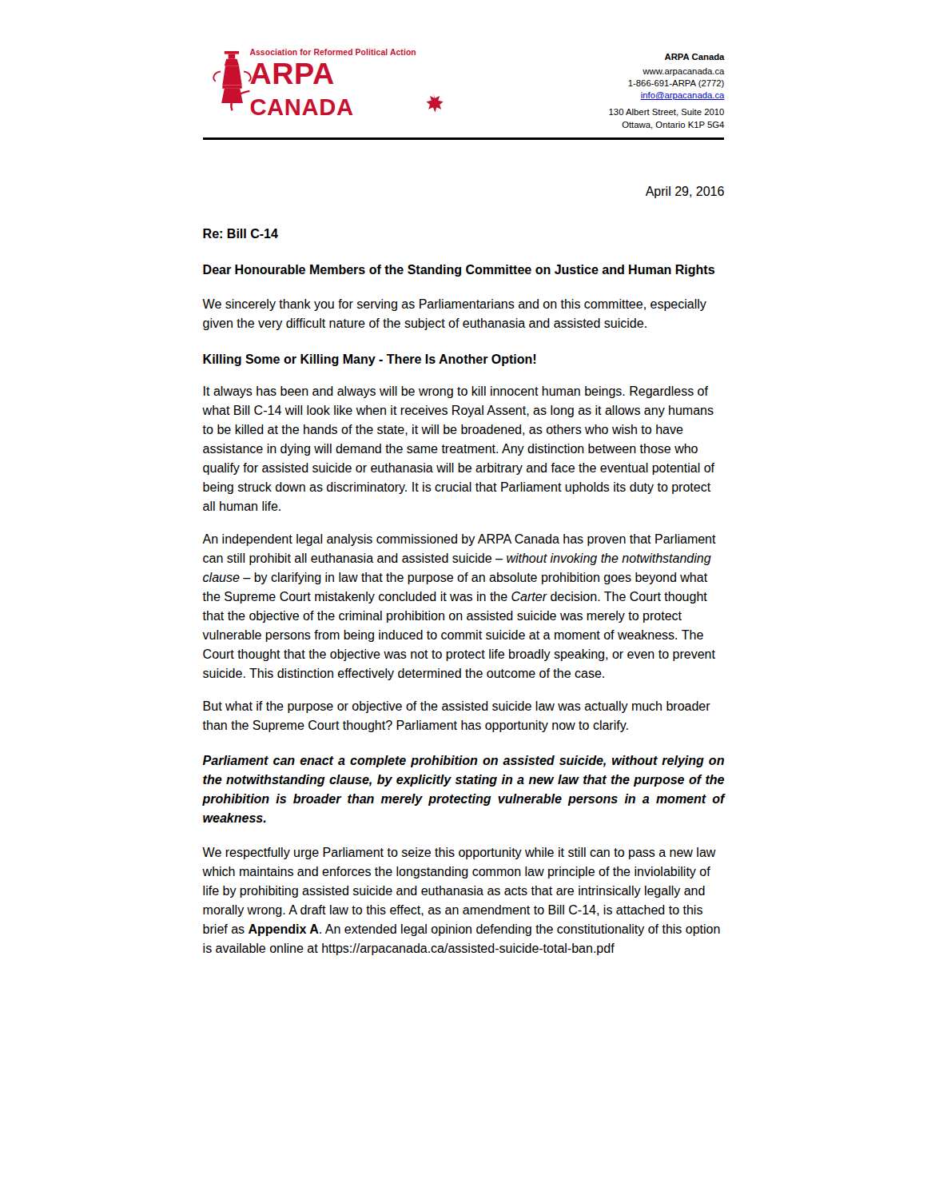Association for Reformed Political Action ARPA CANADA
ARPA Canada
www.arpacanada.ca
1-866-691-ARPA (2772)
info@arpacanada.ca
130 Albert Street, Suite 2010
Ottawa, Ontario K1P 5G4
April 29, 2016
Re: Bill C-14
Dear Honourable Members of the Standing Committee on Justice and Human Rights
We sincerely thank you for serving as Parliamentarians and on this committee, especially given the very difficult nature of the subject of euthanasia and assisted suicide.
Killing Some or Killing Many - There Is Another Option!
It always has been and always will be wrong to kill innocent human beings. Regardless of what Bill C-14 will look like when it receives Royal Assent, as long as it allows any humans to be killed at the hands of the state, it will be broadened, as others who wish to have assistance in dying will demand the same treatment. Any distinction between those who qualify for assisted suicide or euthanasia will be arbitrary and face the eventual potential of being struck down as discriminatory. It is crucial that Parliament upholds its duty to protect all human life.
An independent legal analysis commissioned by ARPA Canada has proven that Parliament can still prohibit all euthanasia and assisted suicide – without invoking the notwithstanding clause – by clarifying in law that the purpose of an absolute prohibition goes beyond what the Supreme Court mistakenly concluded it was in the Carter decision. The Court thought that the objective of the criminal prohibition on assisted suicide was merely to protect vulnerable persons from being induced to commit suicide at a moment of weakness. The Court thought that the objective was not to protect life broadly speaking, or even to prevent suicide. This distinction effectively determined the outcome of the case.
But what if the purpose or objective of the assisted suicide law was actually much broader than the Supreme Court thought? Parliament has opportunity now to clarify.
Parliament can enact a complete prohibition on assisted suicide, without relying on the notwithstanding clause, by explicitly stating in a new law that the purpose of the prohibition is broader than merely protecting vulnerable persons in a moment of weakness.
We respectfully urge Parliament to seize this opportunity while it still can to pass a new law which maintains and enforces the longstanding common law principle of the inviolability of life by prohibiting assisted suicide and euthanasia as acts that are intrinsically legally and morally wrong. A draft law to this effect, as an amendment to Bill C-14, is attached to this brief as Appendix A. An extended legal opinion defending the constitutionality of this option is available online at https://arpacanada.ca/assisted-suicide-total-ban.pdf